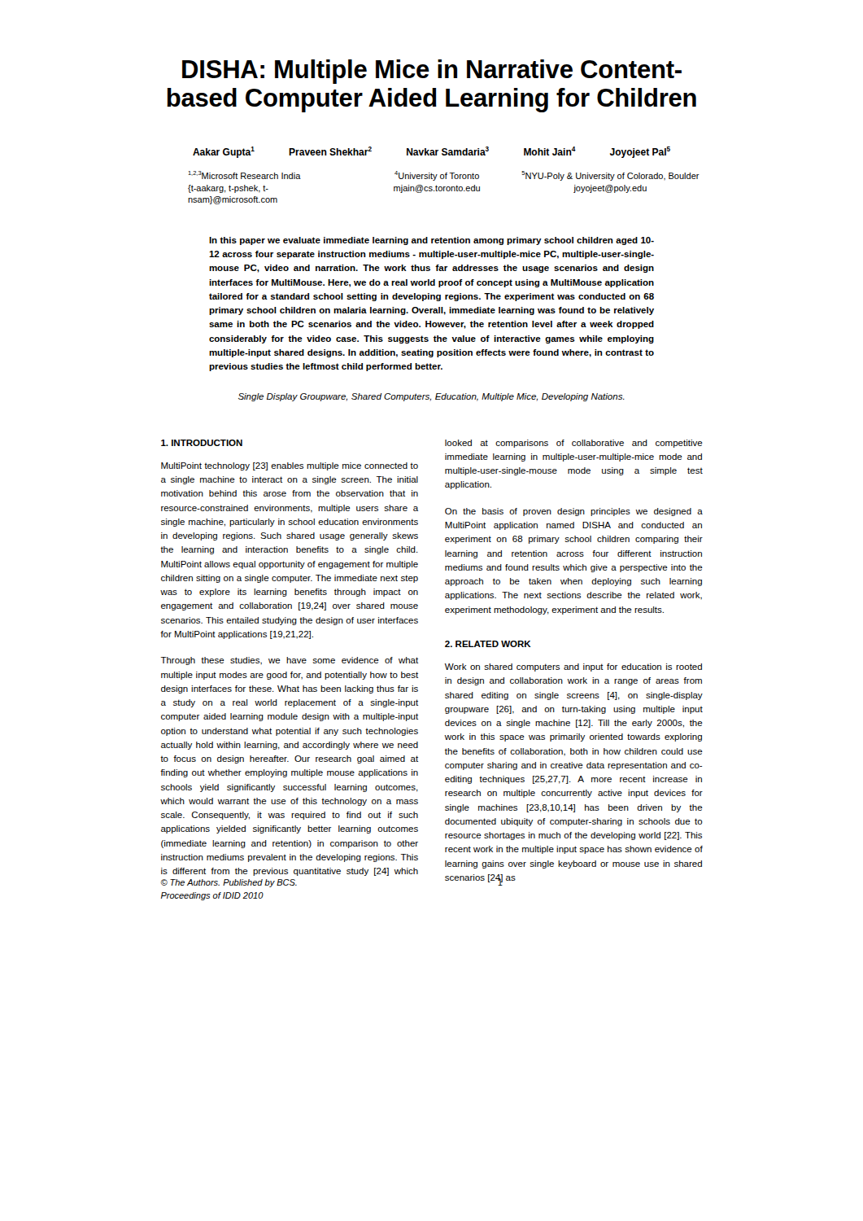DISHA: Multiple Mice in Narrative Content-based Computer Aided Learning for Children
| Aakar Gupta 1 | Praveen Shekhar 2 | Navkar Samdaria 3 | Mohit Jain 4 | Joyojeet Pal 5 |
| 1,2,3 Microsoft Research India {t-aakarg, t-pshek, t-nsam}@microsoft.com | 4 University of Toronto mjain@cs.toronto.edu | 5 NYU-Poly & University of Colorado, Boulder joyojeet@poly.edu |
In this paper we evaluate immediate learning and retention among primary school children aged 10-12 across four separate instruction mediums - multiple-user-multiple-mice PC, multiple-user-single-mouse PC, video and narration. The work thus far addresses the usage scenarios and design interfaces for MultiMouse. Here, we do a real world proof of concept using a MultiMouse application tailored for a standard school setting in developing regions. The experiment was conducted on 68 primary school children on malaria learning. Overall, immediate learning was found to be relatively same in both the PC scenarios and the video. However, the retention level after a week dropped considerably for the video case. This suggests the value of interactive games while employing multiple-input shared designs. In addition, seating position effects were found where, in contrast to previous studies the leftmost child performed better.
Single Display Groupware, Shared Computers, Education, Multiple Mice, Developing Nations.
1. INTRODUCTION
MultiPoint technology [23] enables multiple mice connected to a single machine to interact on a single screen. The initial motivation behind this arose from the observation that in resource-constrained environments, multiple users share a single machine, particularly in school education environments in developing regions. Such shared usage generally skews the learning and interaction benefits to a single child. MultiPoint allows equal opportunity of engagement for multiple children sitting on a single computer. The immediate next step was to explore its learning benefits through impact on engagement and collaboration [19,24] over shared mouse scenarios. This entailed studying the design of user interfaces for MultiPoint applications [19,21,22].
Through these studies, we have some evidence of what multiple input modes are good for, and potentially how to best design interfaces for these. What has been lacking thus far is a study on a real world replacement of a single-input computer aided learning module design with a multiple-input option to understand what potential if any such technologies actually hold within learning, and accordingly where we need to focus on design hereafter. Our research goal aimed at finding out whether employing multiple mouse applications in schools yield significantly successful learning outcomes, which would warrant the use of this technology on a mass scale. Consequently, it was required to find out if such applications yielded significantly better learning outcomes (immediate learning and retention) in comparison to other instruction mediums prevalent in the developing regions. This is different from the previous quantitative study [24] which looked at comparisons of collaborative and competitive immediate learning in multiple-user-multiple-mice mode and multiple-user-single-mouse mode using a simple test application.
On the basis of proven design principles we designed a MultiPoint application named DISHA and conducted an experiment on 68 primary school children comparing their learning and retention across four different instruction mediums and found results which give a perspective into the approach to be taken when deploying such learning applications. The next sections describe the related work, experiment methodology, experiment and the results.
2. RELATED WORK
Work on shared computers and input for education is rooted in design and collaboration work in a range of areas from shared editing on single screens [4], on single-display groupware [26], and on turn-taking using multiple input devices on a single machine [12]. Till the early 2000s, the work in this space was primarily oriented towards exploring the benefits of collaboration, both in how children could use computer sharing and in creative data representation and co-editing techniques [25,27,7]. A more recent increase in research on multiple concurrently active input devices for single machines [23,8,10,14] has been driven by the documented ubiquity of computer-sharing in schools due to resource shortages in much of the developing world [22]. This recent work in the multiple input space has shown evidence of learning gains over single keyboard or mouse use in shared scenarios [24] as
© The Authors. Published by BCS.
Proceedings of IDID 2010
1